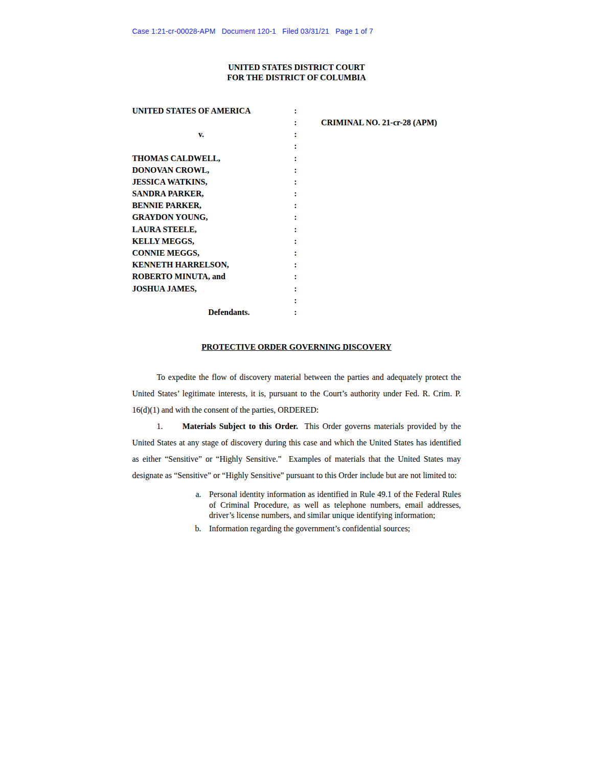Case 1:21-cr-00028-APM Document 120-1 Filed 03/31/21 Page 1 of 7
UNITED STATES DISTRICT COURT
FOR THE DISTRICT OF COLUMBIA
| UNITED STATES OF AMERICA | : | |
| | : | CRIMINAL NO. 21-cr-28 (APM) |
| v. | : | |
| | : | |
| THOMAS CALDWELL, | : | |
| DONOVAN CROWL, | : | |
| JESSICA WATKINS, | : | |
| SANDRA PARKER, | : | |
| BENNIE PARKER, | : | |
| GRAYDON YOUNG, | : | |
| LAURA STEELE, | : | |
| KELLY MEGGS, | : | |
| CONNIE MEGGS, | : | |
| KENNETH HARRELSON, | : | |
| ROBERTO MINUTA, and | : | |
| JOSHUA JAMES, | : | |
| | : | |
| Defendants. | : | |
PROTECTIVE ORDER GOVERNING DISCOVERY
To expedite the flow of discovery material between the parties and adequately protect the United States’ legitimate interests, it is, pursuant to the Court’s authority under Fed. R. Crim. P. 16(d)(1) and with the consent of the parties, ORDERED:
1. Materials Subject to this Order. This Order governs materials provided by the United States at any stage of discovery during this case and which the United States has identified as either “Sensitive” or “Highly Sensitive.” Examples of materials that the United States may designate as “Sensitive” or “Highly Sensitive” pursuant to this Order include but are not limited to:
Personal identity information as identified in Rule 49.1 of the Federal Rules of Criminal Procedure, as well as telephone numbers, email addresses, driver’s license numbers, and similar unique identifying information;
Information regarding the government’s confidential sources;